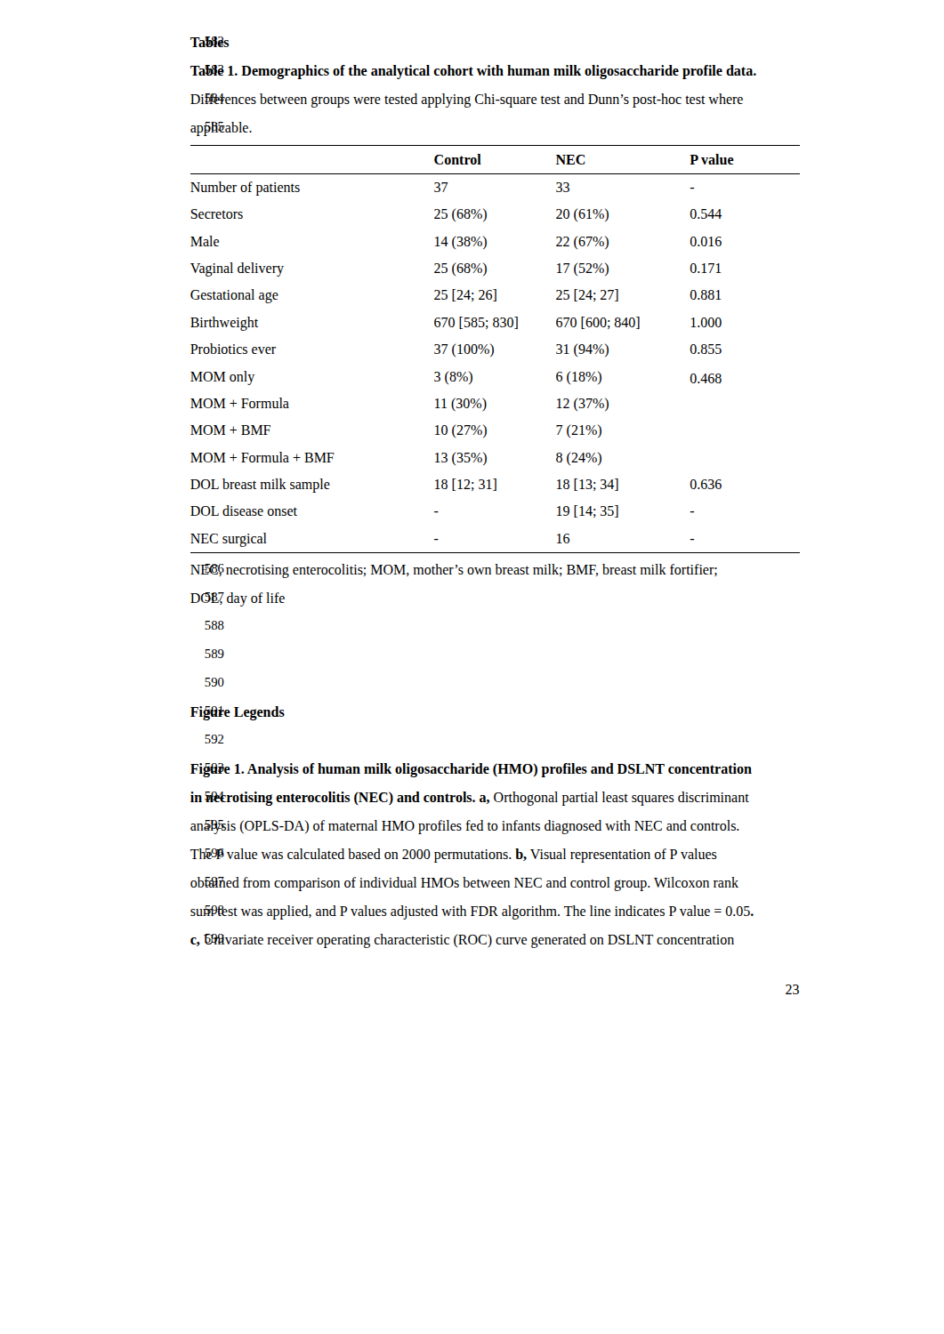582
Tables
583
Table 1. Demographics of the analytical cohort with human milk oligosaccharide profile data.
584
Differences between groups were tested applying Chi-square test and Dunn’s post-hoc test where
585
applicable.
| | Control | NEC | P value |
| --- | --- | --- | --- |
| Number of patients | 37 | 33 | - |
| Secretors | 25 (68%) | 20 (61%) | 0.544 |
| Male | 14 (38%) | 22 (67%) | 0.016 |
| Vaginal delivery | 25 (68%) | 17 (52%) | 0.171 |
| Gestational age | 25 [24; 26] | 25 [24; 27] | 0.881 |
| Birthweight | 670 [585; 830] | 670 [600; 840] | 1.000 |
| Probiotics ever | 37 (100%) | 31 (94%) | 0.855 |
| MOM only | 3 (8%) | 6 (18%) | 0.468 |
| MOM + Formula | 11 (30%) | 12 (37%) |
| MOM + BMF | 10 (27%) | 7 (21%) |
| MOM + Formula + BMF | 13 (35%) | 8 (24%) |
| DOL breast milk sample | 18 [12; 31] | 18 [13; 34] | 0.636 |
| DOL disease onset | - | 19 [14; 35] | - |
| NEC surgical | - | 16 | - |
586
NEC, necrotising enterocolitis; MOM, mother’s own breast milk; BMF, breast milk fortifier;
587
DOL, day of life
588
589
590
591
Figure Legends
592
593
Figure 1. Analysis of human milk oligosaccharide (HMO) profiles and DSLNT concentration
594
in necrotising enterocolitis (NEC) and controls. a, Orthogonal partial least squares discriminant
595
analysis (OPLS-DA) of maternal HMO profiles fed to infants diagnosed with NEC and controls.
596
The P value was calculated based on 2000 permutations. b, Visual representation of P values
597
obtained from comparison of individual HMOs between NEC and control group. Wilcoxon rank
598
sum test was applied, and P values adjusted with FDR algorithm. The line indicates P value = 0.05.
599
c, Univariate receiver operating characteristic (ROC) curve generated on DSLNT concentration
23